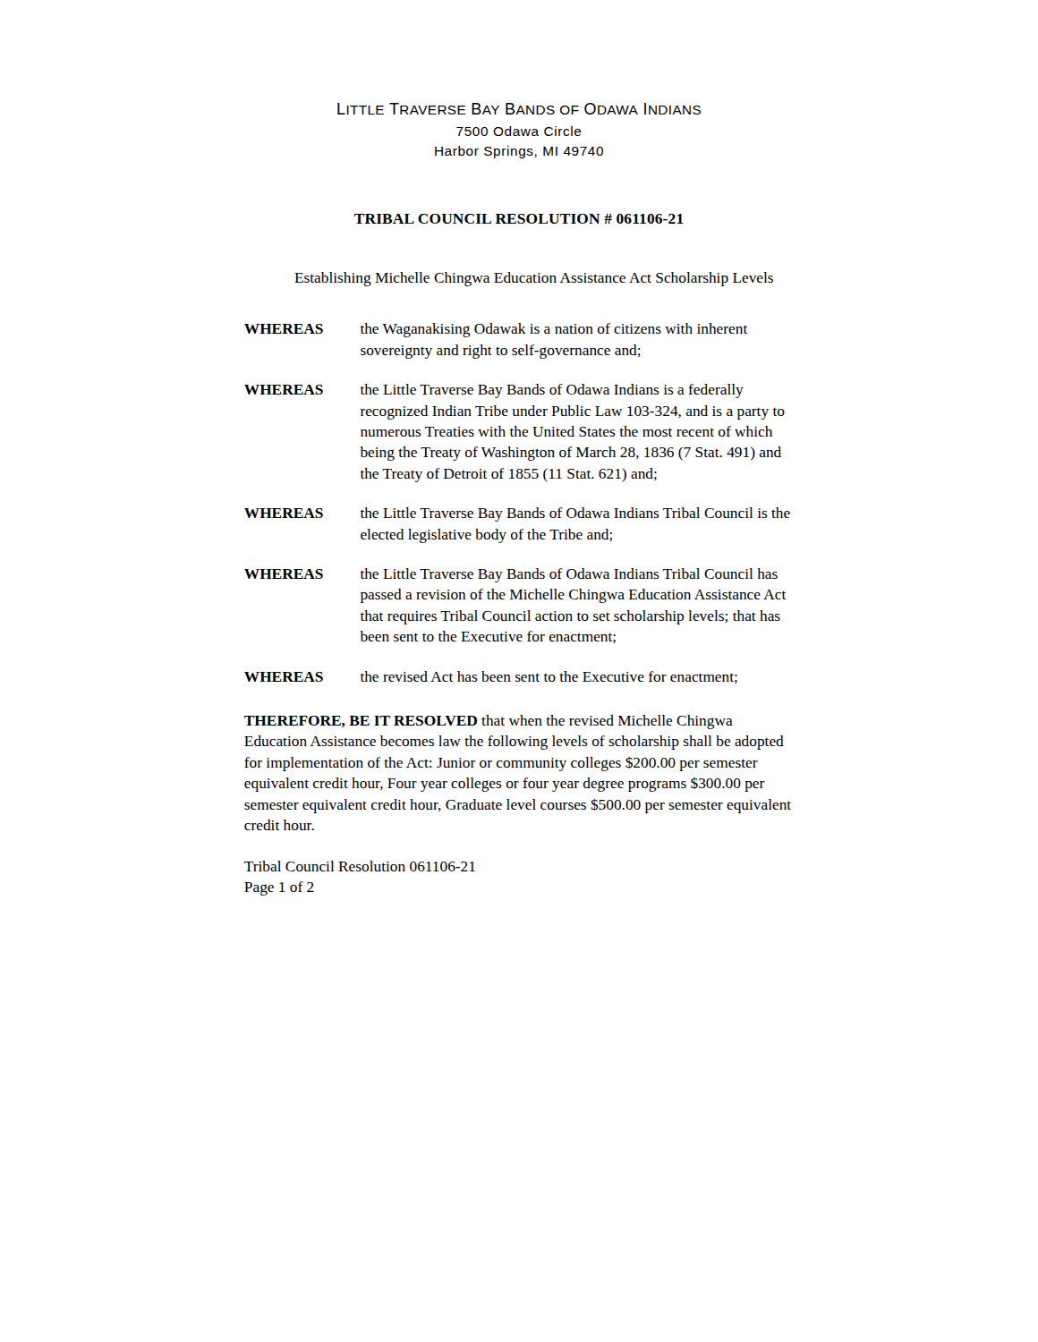LITTLE TRAVERSE BAY BANDS OF ODAWA INDIANS
7500 Odawa Circle
Harbor Springs, MI 49740
TRIBAL COUNCIL RESOLUTION # 061106-21
Establishing Michelle Chingwa Education Assistance Act Scholarship Levels
| WHEREAS | the Waganakising Odawak is a nation of citizens with inherent sovereignty and right to self-governance and; |
| WHEREAS | the Little Traverse Bay Bands of Odawa Indians is a federally recognized Indian Tribe under Public Law 103-324, and is a party to numerous Treaties with the United States the most recent of which being the Treaty of Washington of March 28, 1836 (7 Stat. 491) and the Treaty of Detroit of 1855 (11 Stat. 621) and; |
| WHEREAS | the Little Traverse Bay Bands of Odawa Indians Tribal Council is the elected legislative body of the Tribe and; |
| WHEREAS | the Little Traverse Bay Bands of Odawa Indians Tribal Council has passed a revision of the Michelle Chingwa Education Assistance Act that requires Tribal Council action to set scholarship levels; that has been sent to the Executive for enactment; |
| WHEREAS | the revised Act has been sent to the Executive for enactment; |
THEREFORE, BE IT RESOLVED that when the revised Michelle Chingwa Education Assistance becomes law the following levels of scholarship shall be adopted for implementation of the Act: Junior or community colleges $200.00 per semester equivalent credit hour, Four year colleges or four year degree programs $300.00 per semester equivalent credit hour, Graduate level courses $500.00 per semester equivalent credit hour.
Tribal Council Resolution 061106-21
Page 1 of 2